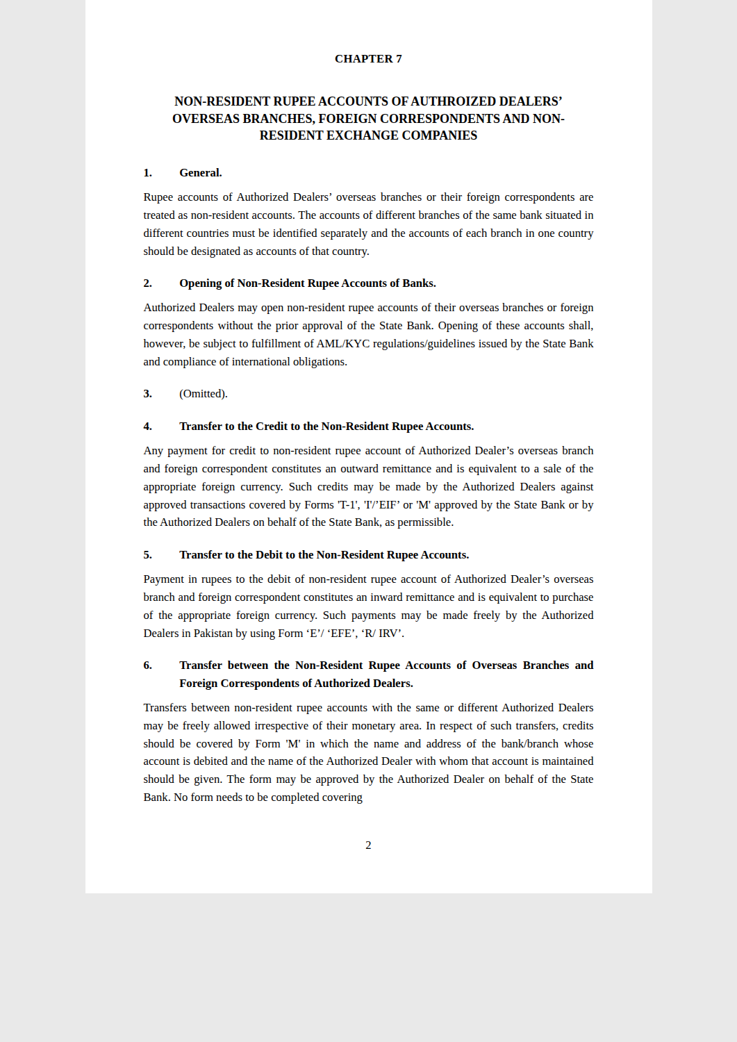CHAPTER 7
Non-Resident Rupee Accounts of Authroized Dealers’ Overseas Branches, Foreign Correspondents and Non-Resident Exchange Companies
1. General.
Rupee accounts of Authorized Dealers’ overseas branches or their foreign correspondents are treated as non-resident accounts. The accounts of different branches of the same bank situated in different countries must be identified separately and the accounts of each branch in one country should be designated as accounts of that country.
2. Opening of Non-Resident Rupee Accounts of Banks.
Authorized Dealers may open non-resident rupee accounts of their overseas branches or foreign correspondents without the prior approval of the State Bank. Opening of these accounts shall, however, be subject to fulfillment of AML/KYC regulations/guidelines issued by the State Bank and compliance of international obligations.
3. (Omitted).
4. Transfer to the Credit to the Non-Resident Rupee Accounts.
Any payment for credit to non-resident rupee account of Authorized Dealer’s overseas branch and foreign correspondent constitutes an outward remittance and is equivalent to a sale of the appropriate foreign currency. Such credits may be made by the Authorized Dealers against approved transactions covered by Forms 'T-1', 'I'/’EIF’ or 'M' approved by the State Bank or by the Authorized Dealers on behalf of the State Bank, as permissible.
5. Transfer to the Debit to the Non-Resident Rupee Accounts.
Payment in rupees to the debit of non-resident rupee account of Authorized Dealer’s overseas branch and foreign correspondent constitutes an inward remittance and is equivalent to purchase of the appropriate foreign currency. Such payments may be made freely by the Authorized Dealers in Pakistan by using Form ‘E’/ ‘EFE’, ‘R/ IRV’.
6. Transfer between the Non-Resident Rupee Accounts of Overseas Branches and Foreign Correspondents of Authorized Dealers.
Transfers between non-resident rupee accounts with the same or different Authorized Dealers may be freely allowed irrespective of their monetary area. In respect of such transfers, credits should be covered by Form 'M' in which the name and address of the bank/branch whose account is debited and the name of the Authorized Dealer with whom that account is maintained should be given. The form may be approved by the Authorized Dealer on behalf of the State Bank. No form needs to be completed covering
2